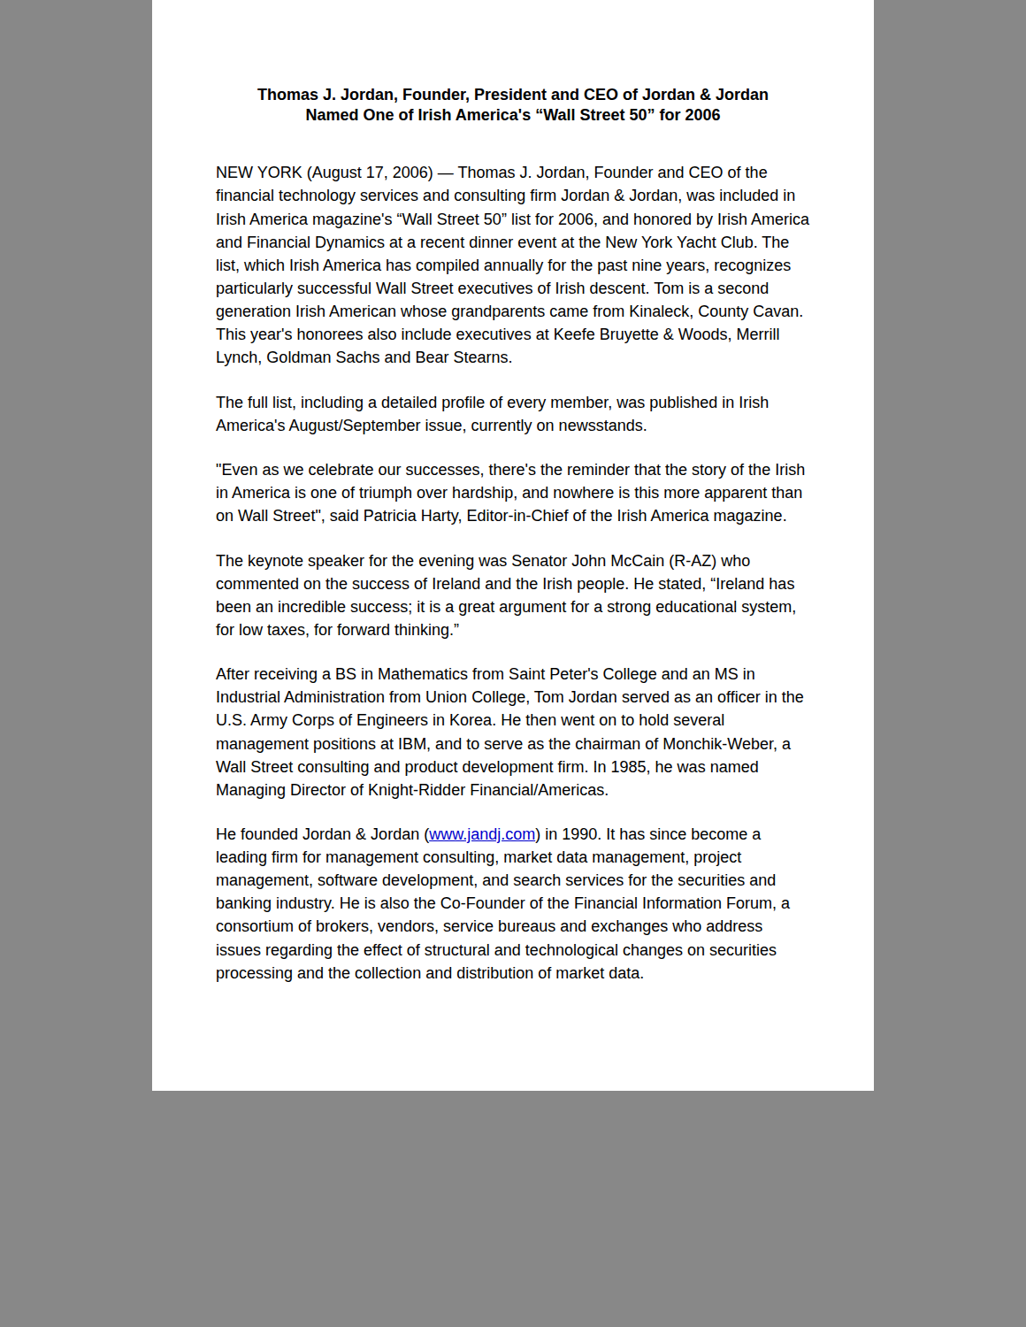Thomas J. Jordan, Founder, President and CEO of Jordan & Jordan
Named One of Irish America's “Wall Street 50” for 2006
NEW YORK (August 17, 2006) — Thomas J. Jordan, Founder and CEO of the financial technology services and consulting firm Jordan & Jordan, was included in Irish America magazine's “Wall Street 50” list for 2006, and honored by Irish America and Financial Dynamics at a recent dinner event at the New York Yacht Club. The list, which Irish America has compiled annually for the past nine years, recognizes particularly successful Wall Street executives of Irish descent. Tom is a second generation Irish American whose grandparents came from Kinaleck, County Cavan. This year's honorees also include executives at Keefe Bruyette & Woods, Merrill Lynch, Goldman Sachs and Bear Stearns.
The full list, including a detailed profile of every member, was published in Irish America's August/September issue, currently on newsstands.
"Even as we celebrate our successes, there's the reminder that the story of the Irish in America is one of triumph over hardship, and nowhere is this more apparent than on Wall Street", said Patricia Harty, Editor-in-Chief of the Irish America magazine.
The keynote speaker for the evening was Senator John McCain (R-AZ) who commented on the success of Ireland and the Irish people. He stated, “Ireland has been an incredible success; it is a great argument for a strong educational system, for low taxes, for forward thinking.”
After receiving a BS in Mathematics from Saint Peter's College and an MS in Industrial Administration from Union College, Tom Jordan served as an officer in the U.S. Army Corps of Engineers in Korea. He then went on to hold several management positions at IBM, and to serve as the chairman of Monchik-Weber, a Wall Street consulting and product development firm. In 1985, he was named Managing Director of Knight-Ridder Financial/Americas.
He founded Jordan & Jordan (www.jandj.com) in 1990. It has since become a leading firm for management consulting, market data management, project management, software development, and search services for the securities and banking industry. He is also the Co-Founder of the Financial Information Forum, a consortium of brokers, vendors, service bureaus and exchanges who address issues regarding the effect of structural and technological changes on securities processing and the collection and distribution of market data.